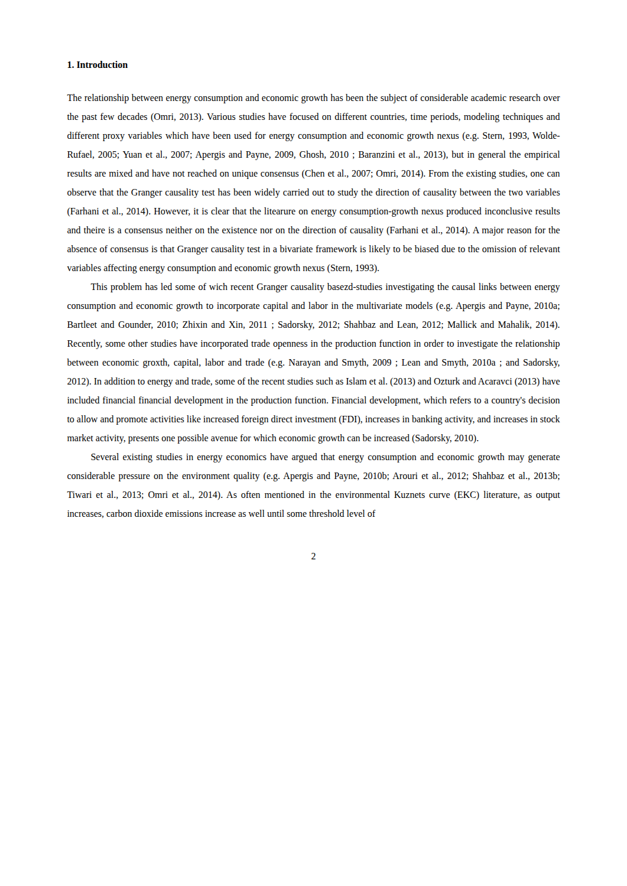1. Introduction
The relationship between energy consumption and economic growth has been the subject of considerable academic research over the past few decades (Omri, 2013). Various studies have focused on different countries, time periods, modeling techniques and different proxy variables which have been used for energy consumption and economic growth nexus (e.g. Stern, 1993, Wolde-Rufael, 2005; Yuan et al., 2007; Apergis and Payne, 2009, Ghosh, 2010 ; Baranzini et al., 2013), but in general the empirical results are mixed and have not reached on unique consensus (Chen et al., 2007; Omri, 2014). From the existing studies, one can observe that the Granger causality test has been widely carried out to study the direction of causality between the two variables (Farhani et al., 2014). However, it is clear that the litearure on energy consumption-growth nexus produced inconclusive results and theire is a consensus neither on the existence nor on the direction of causality (Farhani et al., 2014). A major reason for the absence of consensus is that Granger causality test in a bivariate framework is likely to be biased due to the omission of relevant variables affecting energy consumption and economic growth nexus (Stern, 1993).
This problem has led some of wich recent Granger causality basezd-studies investigating the causal links between energy consumption and economic growth to incorporate capital and labor in the multivariate models (e.g. Apergis and Payne, 2010a; Bartleet and Gounder, 2010; Zhixin and Xin, 2011 ; Sadorsky, 2012; Shahbaz and Lean, 2012; Mallick and Mahalik, 2014). Recently, some other studies have incorporated trade openness in the production function in order to investigate the relationship between economic groxth, capital, labor and trade (e.g. Narayan and Smyth, 2009 ; Lean and Smyth, 2010a ; and Sadorsky, 2012). In addition to energy and trade, some of the recent studies such as Islam et al. (2013) and Ozturk and Acaravci (2013) have included financial financial development in the production function. Financial development, which refers to a country's decision to allow and promote activities like increased foreign direct investment (FDI), increases in banking activity, and increases in stock market activity, presents one possible avenue for which economic growth can be increased (Sadorsky, 2010).
Several existing studies in energy economics have argued that energy consumption and economic growth may generate considerable pressure on the environment quality (e.g. Apergis and Payne, 2010b; Arouri et al., 2012; Shahbaz et al., 2013b; Tiwari et al., 2013; Omri et al., 2014). As often mentioned in the environmental Kuznets curve (EKC) literature, as output increases, carbon dioxide emissions increase as well until some threshold level of
2